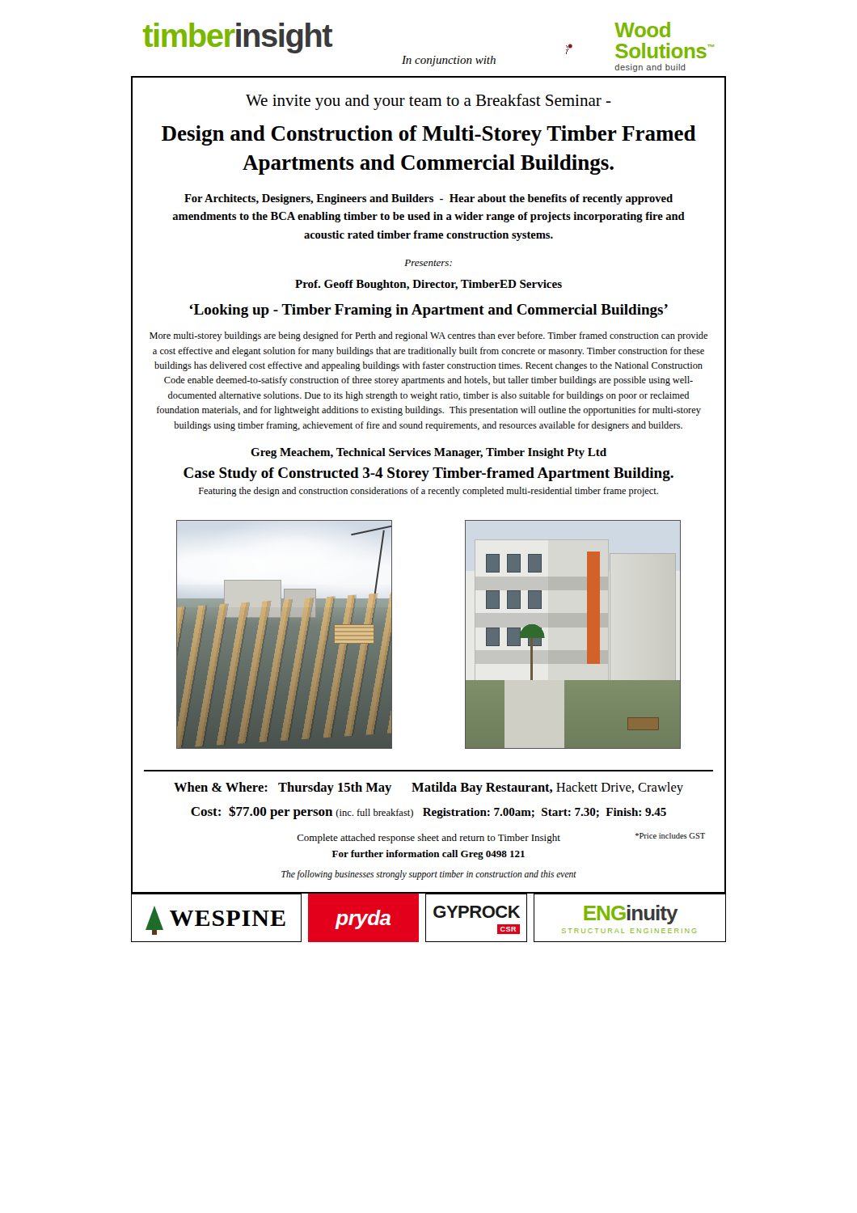timber insight
In conjunction with
Wood
Solutions™
design and build
We invite you and your team to a Breakfast Seminar -
Design and Construction of Multi-Storey Timber Framed Apartments and Commercial Buildings.
For Architects, Designers, Engineers and Builders - Hear about the benefits of recently approved amendments to the BCA enabling timber to be used in a wider range of projects incorporating fire and acoustic rated timber frame construction systems.
Presenters:
Prof. Geoff Boughton, Director, TimberED Services
‘Looking up - Timber Framing in Apartment and Commercial Buildings’
More multi-storey buildings are being designed for Perth and regional WA centres than ever before. Timber framed construction can provide a cost effective and elegant solution for many buildings that are traditionally built from concrete or masonry. Timber construction for these buildings has delivered cost effective and appealing buildings with faster construction times. Recent changes to the National Construction Code enable deemed-to-satisfy construction of three storey apartments and hotels, but taller timber buildings are possible using well-documented alternative solutions. Due to its high strength to weight ratio, timber is also suitable for buildings on poor or reclaimed foundation materials, and for lightweight additions to existing buildings. This presentation will outline the opportunities for multi-storey buildings using timber framing, achievement of fire and sound requirements, and resources available for designers and builders.
Greg Meachem, Technical Services Manager, Timber Insight Pty Ltd
Case Study of Constructed 3-4 Storey Timber-framed Apartment Building.
Featuring the design and construction considerations of a recently completed multi-residential timber frame project.
When & Where: Thursday 15th May Matilda Bay Restaurant, Hackett Drive, Crawley
Cost: $77.00 per person (inc. full breakfast) Registration: 7.00am; Start: 7.30; Finish: 9.45
*Price includes GST Complete attached response sheet and return to Timber Insight
For further information call Greg 0498 121
The following businesses strongly support timber in construction and this event
WESPINE
pryda
GYPROCK CSR
ENG inuity Structural Engineering